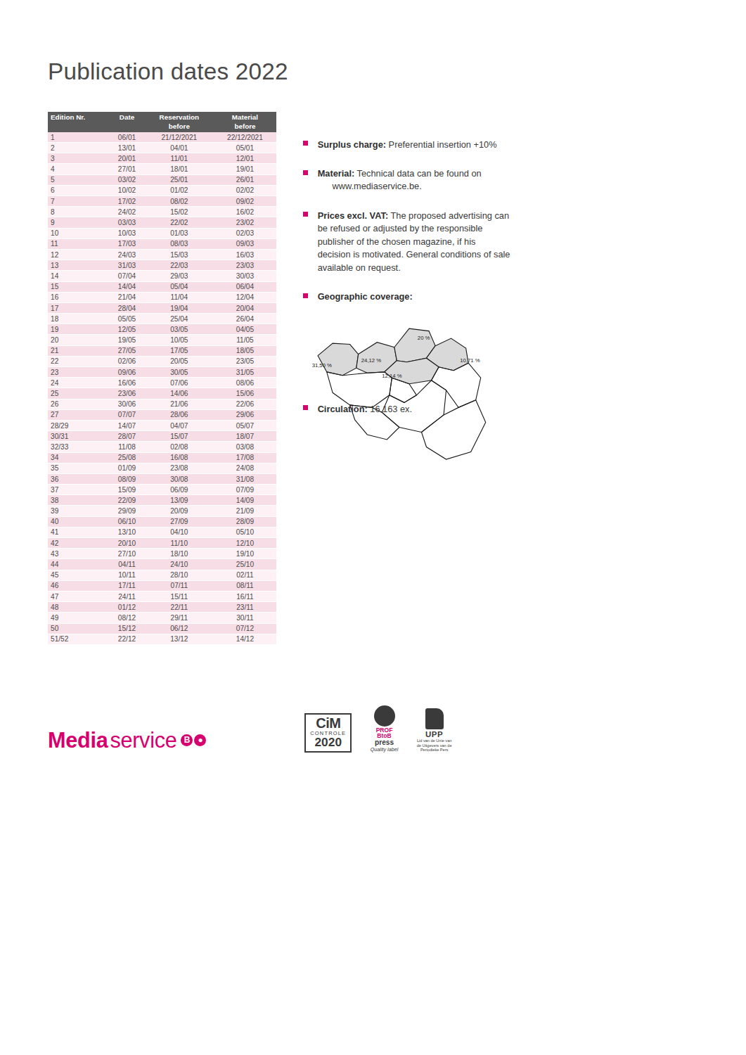Publication dates 2022
| Edition Nr. | Date | Reservation | Material |
| --- | --- | --- | --- |
| | | before | before |
| 1 | 06/01 | 21/12/2021 | 22/12/2021 |
| 2 | 13/01 | 04/01 | 05/01 |
| 3 | 20/01 | 11/01 | 12/01 |
| 4 | 27/01 | 18/01 | 19/01 |
| 5 | 03/02 | 25/01 | 26/01 |
| 6 | 10/02 | 01/02 | 02/02 |
| 7 | 17/02 | 08/02 | 09/02 |
| 8 | 24/02 | 15/02 | 16/02 |
| 9 | 03/03 | 22/02 | 23/02 |
| 10 | 10/03 | 01/03 | 02/03 |
| 11 | 17/03 | 08/03 | 09/03 |
| 12 | 24/03 | 15/03 | 16/03 |
| 13 | 31/03 | 22/03 | 23/03 |
| 14 | 07/04 | 29/03 | 30/03 |
| 15 | 14/04 | 05/04 | 06/04 |
| 16 | 21/04 | 11/04 | 12/04 |
| 17 | 28/04 | 19/04 | 20/04 |
| 18 | 05/05 | 25/04 | 26/04 |
| 19 | 12/05 | 03/05 | 04/05 |
| 20 | 19/05 | 10/05 | 11/05 |
| 21 | 27/05 | 17/05 | 18/05 |
| 22 | 02/06 | 20/05 | 23/05 |
| 23 | 09/06 | 30/05 | 31/05 |
| 24 | 16/06 | 07/06 | 08/06 |
| 25 | 23/06 | 14/06 | 15/06 |
| 26 | 30/06 | 21/06 | 22/06 |
| 27 | 07/07 | 28/06 | 29/06 |
| 28/29 | 14/07 | 04/07 | 05/07 |
| 30/31 | 28/07 | 15/07 | 18/07 |
| 32/33 | 11/08 | 02/08 | 03/08 |
| 34 | 25/08 | 16/08 | 17/08 |
| 35 | 01/09 | 23/08 | 24/08 |
| 36 | 08/09 | 30/08 | 31/08 |
| 37 | 15/09 | 06/09 | 07/09 |
| 38 | 22/09 | 13/09 | 14/09 |
| 39 | 29/09 | 20/09 | 21/09 |
| 40 | 06/10 | 27/09 | 28/09 |
| 41 | 13/10 | 04/10 | 05/10 |
| 42 | 20/10 | 11/10 | 12/10 |
| 43 | 27/10 | 18/10 | 19/10 |
| 44 | 04/11 | 24/10 | 25/10 |
| 45 | 10/11 | 28/10 | 02/11 |
| 46 | 17/11 | 07/11 | 08/11 |
| 47 | 24/11 | 15/11 | 16/11 |
| 48 | 01/12 | 22/11 | 23/11 |
| 49 | 08/12 | 29/11 | 30/11 |
| 50 | 15/12 | 06/12 | 07/12 |
| 51/52 | 22/12 | 13/12 | 14/12 |
Surplus charge: Preferential insertion +10%
Material: Technical data can be found on www.mediaservice.be.
Prices excl. VAT: The proposed advertising can be refused or adjusted by the responsible publisher of the chosen magazine, if his decision is motivated. General conditions of sale available on request.
Geographic coverage:
20 % 31,50 % 24,12 % 12,14 % 10,71 %
Circulation: 16.163 ex.
Media service B●
CiM
CONTROLE
2020
PROF
BtoB
press
Quality label
UPP
Lid van de Unie van
de Uitgevers van de
Periodieke Pers